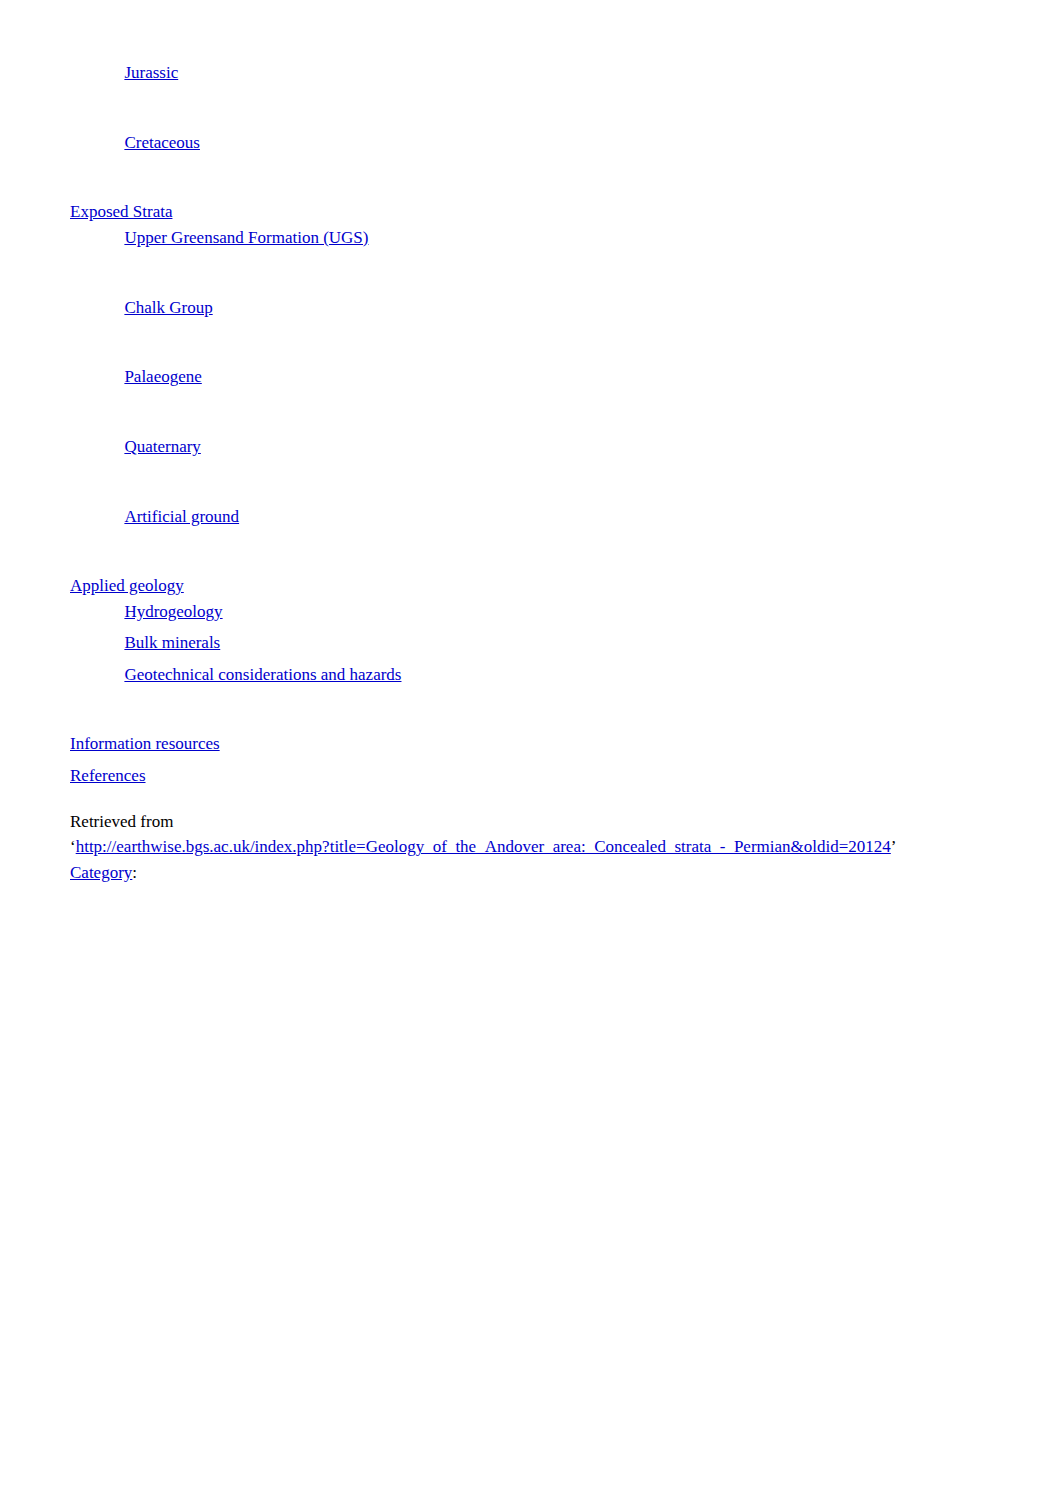Jurassic
Cretaceous
Exposed Strata
Upper Greensand Formation (UGS)
Chalk Group
Palaeogene
Quaternary
Artificial ground
Applied geology
Hydrogeology
Bulk minerals
Geotechnical considerations and hazards
Information resources
References
Retrieved from
‘http://earthwise.bgs.ac.uk/index.php?title=Geology_of_the_Andover_area:_Concealed_strata_-_Permian&oldid=20124’
Category: